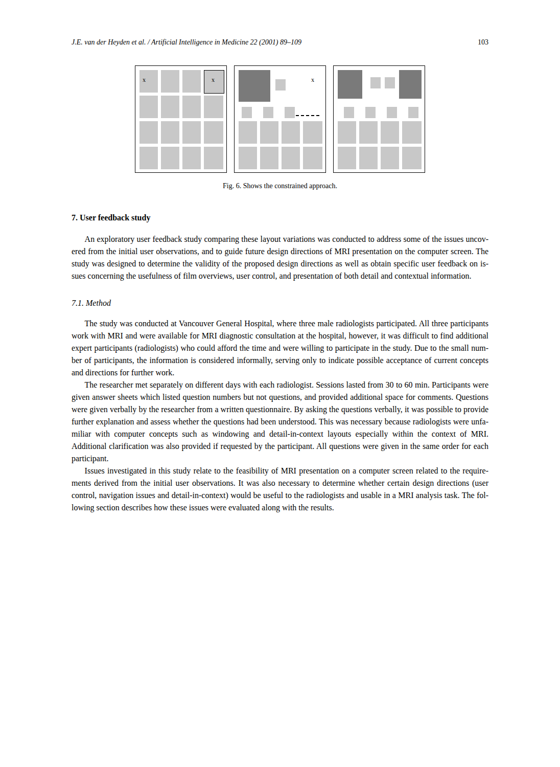J.E. van der Heyden et al. / Artificial Intelligence in Medicine 22 (2001) 89–109 103
x
x
x
Fig. 6. Shows the constrained approach.
7. User feedback study
An exploratory user feedback study comparing these layout variations was conducted to address some of the issues uncovered from the initial user observations, and to guide future design directions of MRI presentation on the computer screen. The study was designed to determine the validity of the proposed design directions as well as obtain specific user feedback on issues concerning the usefulness of film overviews, user control, and presentation of both detail and contextual information.
7.1. Method
The study was conducted at Vancouver General Hospital, where three male radiologists participated. All three participants work with MRI and were available for MRI diagnostic consultation at the hospital, however, it was difficult to find additional expert participants (radiologists) who could afford the time and were willing to participate in the study. Due to the small number of participants, the information is considered informally, serving only to indicate possible acceptance of current concepts and directions for further work.
The researcher met separately on different days with each radiologist. Sessions lasted from 30 to 60 min. Participants were given answer sheets which listed question numbers but not questions, and provided additional space for comments. Questions were given verbally by the researcher from a written questionnaire. By asking the questions verbally, it was possible to provide further explanation and assess whether the questions had been understood. This was necessary because radiologists were unfamiliar with computer concepts such as windowing and detail-in-context layouts especially within the context of MRI. Additional clarification was also provided if requested by the participant. All questions were given in the same order for each participant.
Issues investigated in this study relate to the feasibility of MRI presentation on a computer screen related to the requirements derived from the initial user observations. It was also necessary to determine whether certain design directions (user control, navigation issues and detail-in-context) would be useful to the radiologists and usable in a MRI analysis task. The following section describes how these issues were evaluated along with the results.